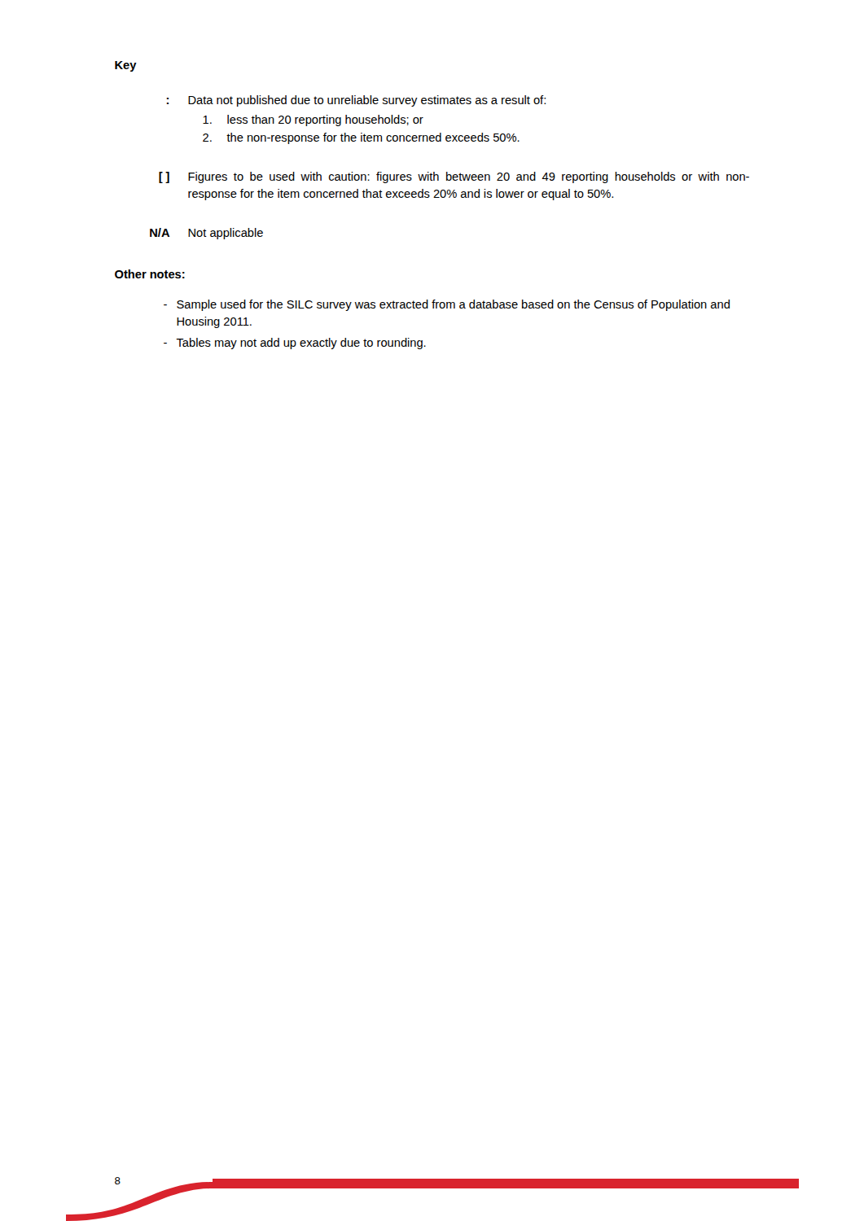Key
:
Data not published due to unreliable survey estimates as a result of:
less than 20 reporting households; or
the non-response for the item concerned exceeds 50%.
[ ]
Figures to be used with caution: figures with between 20 and 49 reporting households or with non-response for the item concerned that exceeds 20% and is lower or equal to 50%.
N/A
Not applicable
Other notes:
-
Sample used for the SILC survey was extracted from a database based on the Census of Population and Housing 2011.
-
Tables may not add up exactly due to rounding.
8